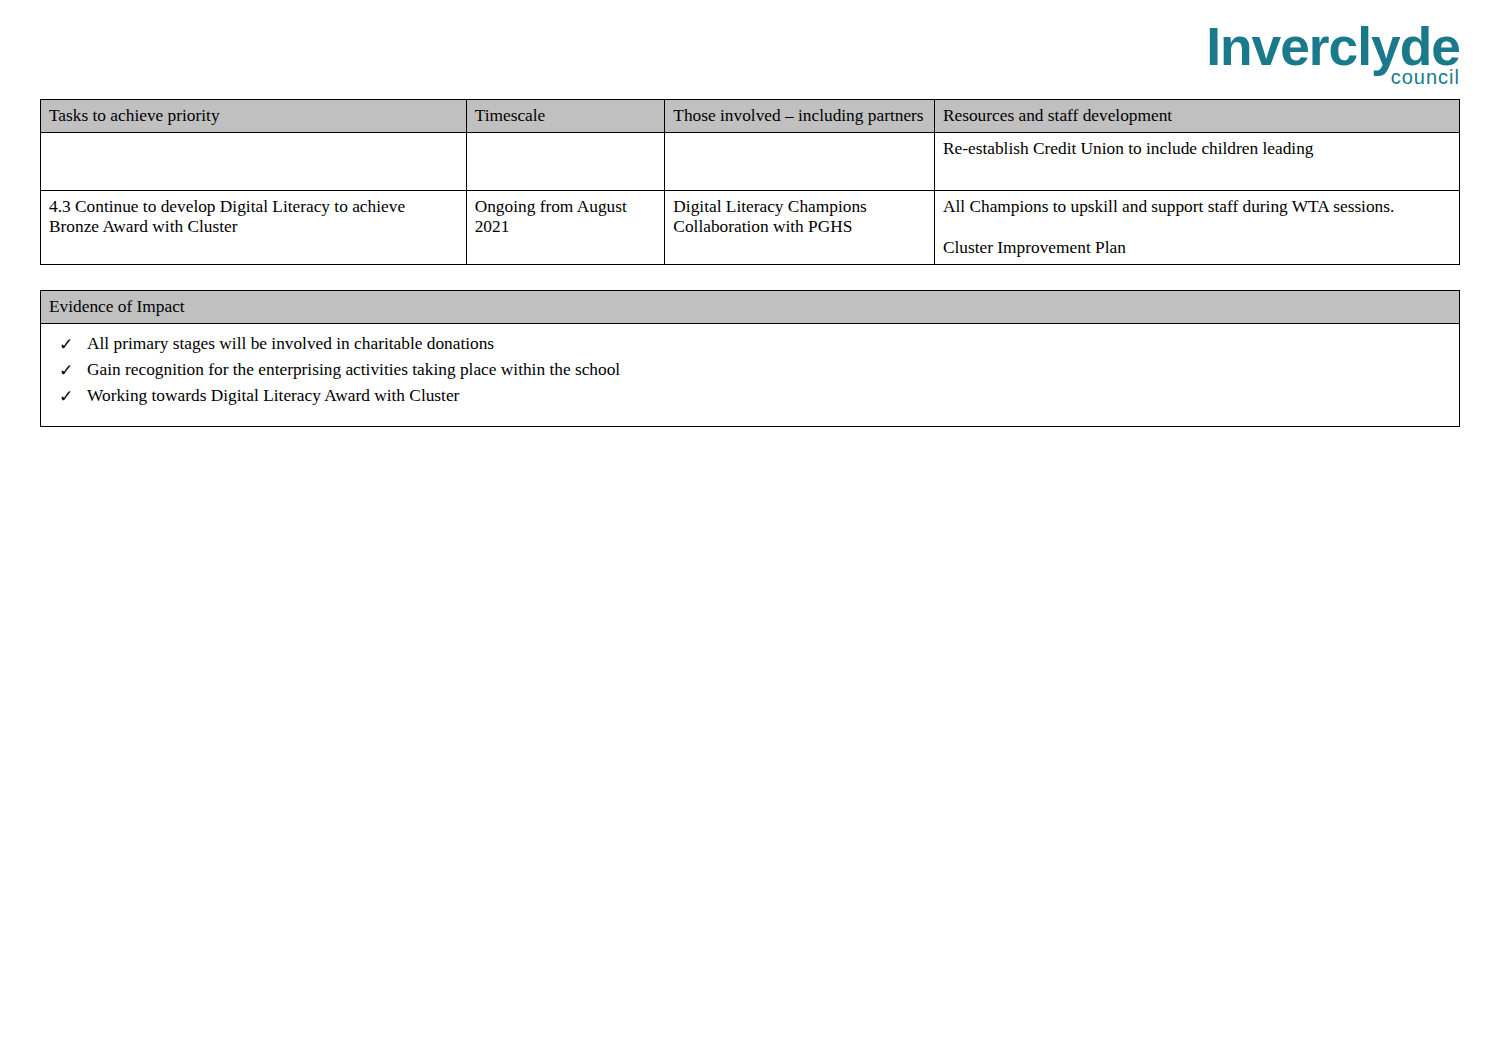Inverclyde
council
| Tasks to achieve priority | Timescale | Those involved – including partners | Resources and staff development |
| --- | --- | --- | --- |
| | | | Re-establish Credit Union to include children leading |
| 4.3 Continue to develop Digital Literacy to achieve Bronze Award with Cluster | Ongoing from August 2021 | Digital Literacy Champions Collaboration with PGHS | All Champions to upskill and support staff during WTA sessions. Cluster Improvement Plan |
| Evidence of Impact |
| --- |
| All primary stages will be involved in charitable donations Gain recognition for the enterprising activities taking place within the school Working towards Digital Literacy Award with Cluster |